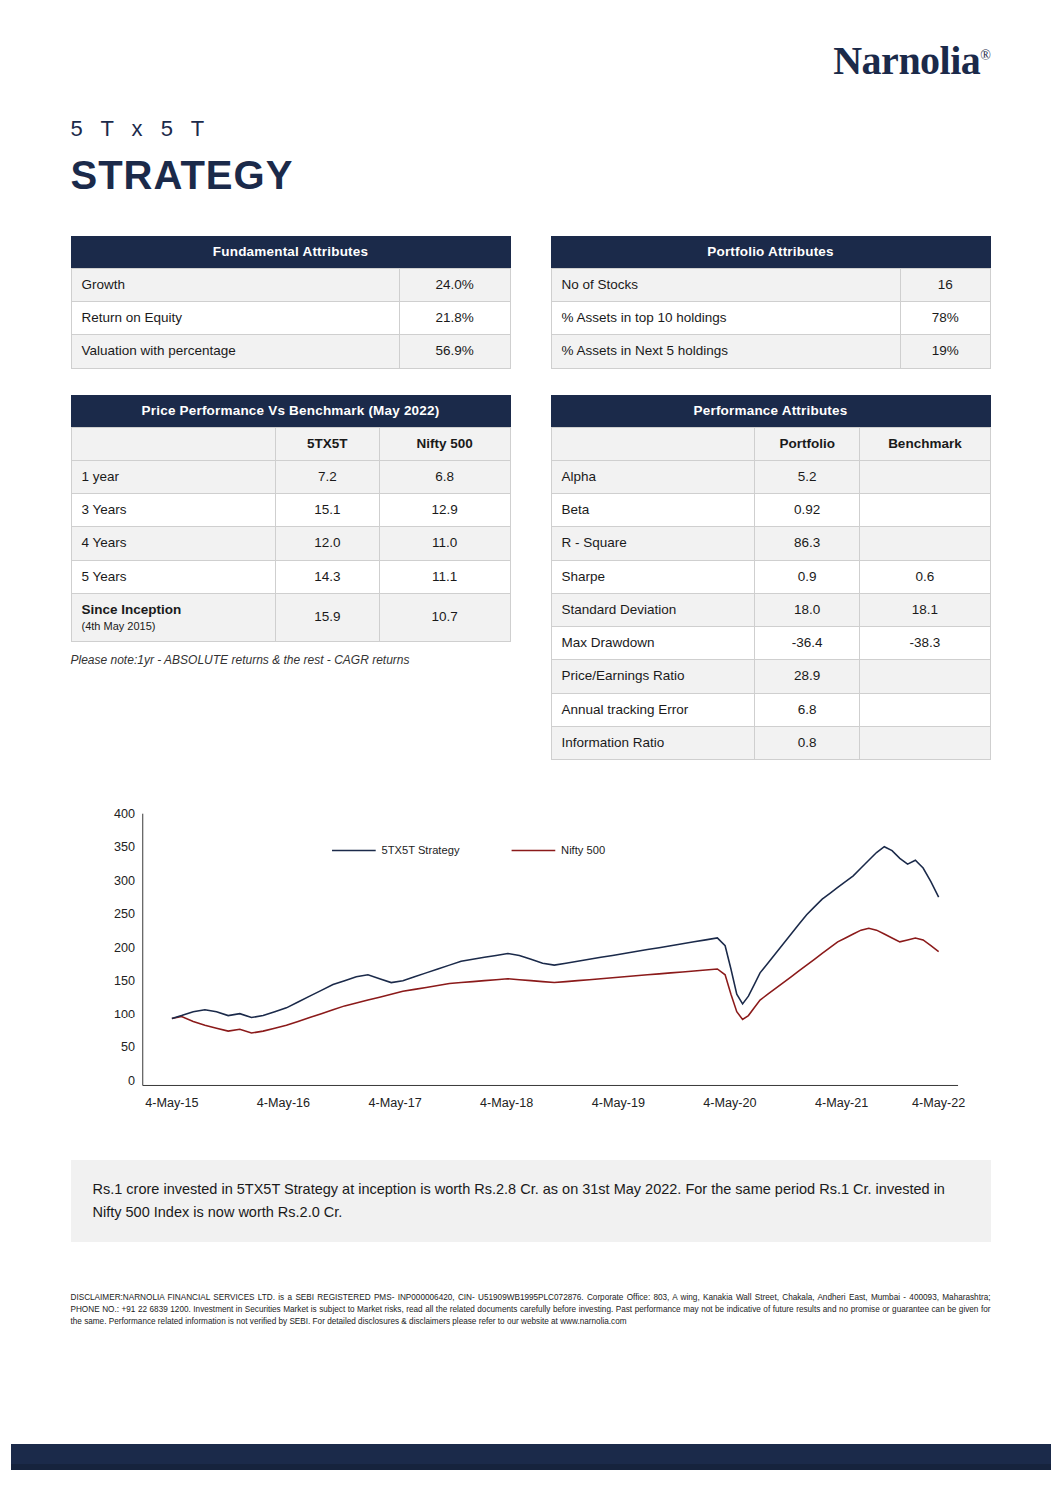Narnolia®
5 T x 5 T
STRATEGY
Fundamental Attributes
| Growth | 24.0% |
| Return on Equity | 21.8% |
| Valuation with percentage | 56.9% |
Price Performance Vs Benchmark (May 2022)
| | 5TX5T | Nifty 500 |
| --- | --- | --- |
| 1 year | 7.2 | 6.8 |
| 3 Years | 15.1 | 12.9 |
| 4 Years | 12.0 | 11.0 |
| 5 Years | 14.3 | 11.1 |
| Since Inception (4th May 2015) | 15.9 | 10.7 |
Please note:1yr - ABSOLUTE returns & the rest - CAGR returns
Portfolio Attributes
| No of Stocks | 16 |
| % Assets in top 10 holdings | 78% |
| % Assets in Next 5 holdings | 19% |
Performance Attributes
| | Portfolio | Benchmark |
| --- | --- | --- |
| Alpha | 5.2 | |
| Beta | 0.92 | |
| R - Square | 86.3 | |
| Sharpe | 0.9 | 0.6 |
| Standard Deviation | 18.0 | 18.1 |
| Max Drawdown | -36.4 | -38.3 |
| Price/Earnings Ratio | 28.9 | |
| Annual tracking Error | 6.8 | |
| Information Ratio | 0.8 | |
400 350 300 250 200 150 100 50 0 4-May-15 4-May-16 4-May-17 4-May-18 4-May-19 4-May-20 4-May-21 4-May-22 5TX5T Strategy Nifty 500
Rs.1 crore invested in 5TX5T Strategy at inception is worth Rs.2.8 Cr. as on 31st May 2022. For the same period Rs.1 Cr. invested in Nifty 500 Index is now worth Rs.2.0 Cr.
DISCLAIMER:NARNOLIA FINANCIAL SERVICES LTD. is a SEBI REGISTERED PMS- INP000006420, CIN- U51909WB1995PLC072876. Corporate Office: 803, A wing, Kanakia Wall Street, Chakala, Andheri East, Mumbai - 400093, Maharashtra; PHONE NO.: +91 22 6839 1200. Investment in Securities Market is subject to Market risks, read all the related documents carefully before investing. Past performance may not be indicative of future results and no promise or guarantee can be given for the same. Performance related information is not verified by SEBI. For detailed disclosures & disclaimers please refer to our website at www.narnolia.com